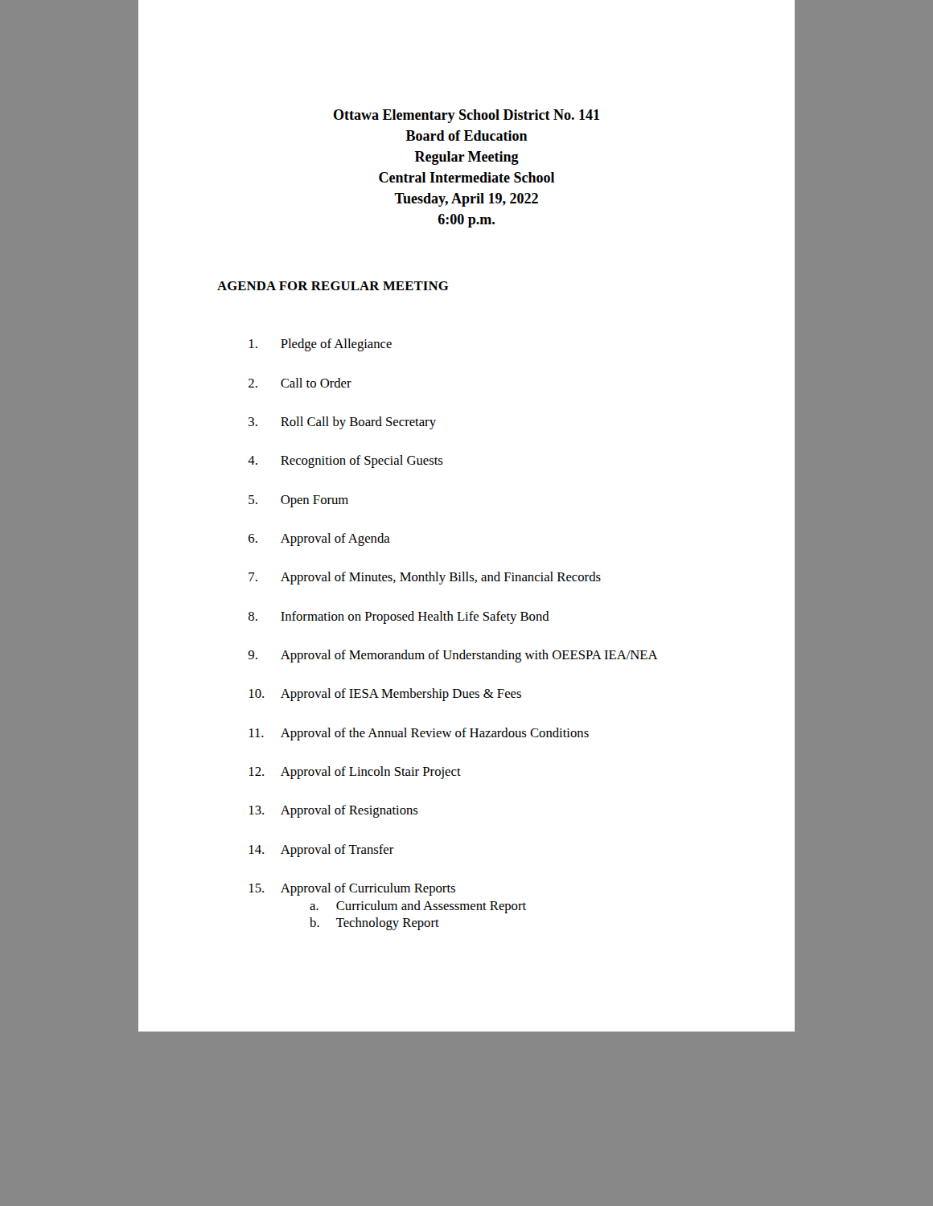Ottawa Elementary School District No. 141
Board of Education
Regular Meeting
Central Intermediate School
Tuesday, April 19, 2022
6:00 p.m.
AGENDA FOR REGULAR MEETING
Pledge of Allegiance
Call to Order
Roll Call by Board Secretary
Recognition of Special Guests
Open Forum
Approval of Agenda
Approval of Minutes, Monthly Bills, and Financial Records
Information on Proposed Health Life Safety Bond
Approval of Memorandum of Understanding with OEESPA IEA/NEA
Approval of IESA Membership Dues & Fees
Approval of the Annual Review of Hazardous Conditions
Approval of Lincoln Stair Project
Approval of Resignations
Approval of Transfer
Approval of Curriculum Reports
Curriculum and Assessment Report
Technology Report